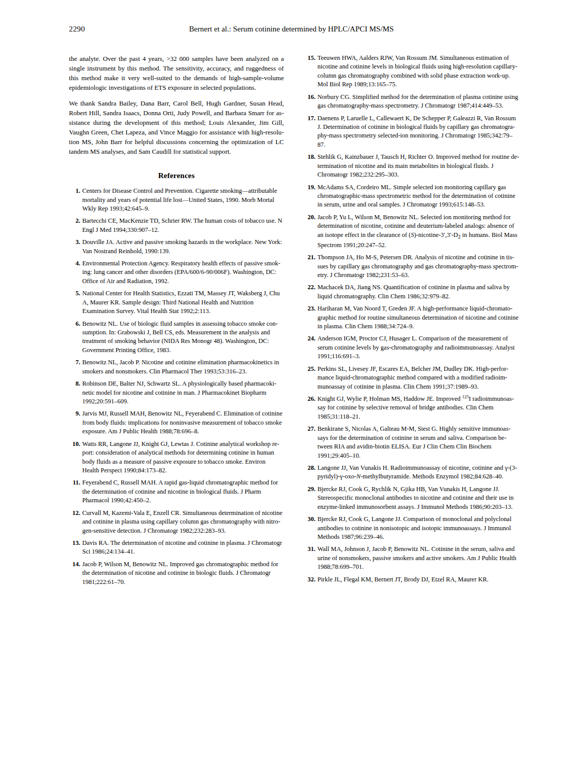2290 Bernert et al.: Serum cotinine determined by HPLC/APCI MS/MS
the analyte. Over the past 4 years, >32 000 samples have been analyzed on a single instrument by this method. The sensitivity, accuracy, and ruggedness of this method make it very well-suited to the demands of high-sample-volume epidemiologic investigations of ETS exposure in selected populations.
We thank Sandra Bailey, Dana Barr, Carol Bell, Hugh Gardner, Susan Head, Robert Hill, Sandra Isaacs, Donna Orti, Judy Powell, and Barbara Smarr for assistance during the development of this method; Louis Alexander, Jim Gill, Vaughn Green, Chet Lapeza, and Vince Maggio for assistance with high-resolution MS, John Barr for helpful discussions concerning the optimization of LC tandem MS analyses, and Sam Caudill for statistical support.
References
Centers for Disease Control and Prevention. Cigarette smoking—attributable mortality and years of potential life lost—United States, 1990. Morb Mortal Wkly Rep 1993;42:645–9.
Bartecchi CE, MacKenzie TD, Schrier RW. The human costs of tobacco use. N Engl J Med 1994;330:907–12.
Douville JA. Active and passive smoking hazards in the workplace. New York: Van Nostrand Reinhold, 1990:139.
Environmental Protection Agency. Respiratory health effects of passive smoking: lung cancer and other disorders (EPA/600/6-90/006F). Washington, DC: Office of Air and Radiation, 1992.
National Center for Health Statistics, Ezzati TM, Massey JT, Waksberg J, Chu A, Maurer KR. Sample design: Third National Health and Nutrition Examination Survey. Vital Health Stat 1992;2:113.
Benowitz NL. Use of biologic fluid samples in assessing tobacco smoke consumption. In: Grabowski J, Bell CS, eds. Measurement in the analysis and treatment of smoking behavior (NIDA Res Monogr 48). Washington, DC: Government Printing Office, 1983.
Benowitz NL, Jacob P. Nicotine and cotinine elimination pharmacokinetics in smokers and nonsmokers. Clin Pharmacol Ther 1993;53:316–23.
Robinson DE, Balter NJ, Schwartz SL. A physiologically based pharmacokinetic model for nicotine and cotinine in man. J Pharmacokinet Biopharm 1992;20:591–609.
Jarvis MJ, Russell MAH, Benowitz NL, Feyerabend C. Elimination of cotinine from body fluids: implications for noninvasive measurement of tobacco smoke exposure. Am J Public Health 1988;78:696–8.
Watts RR, Langone JJ, Knight GJ, Lewtas J. Cotinine analytical workshop report: consideration of analytical methods for determining cotinine in human body fluids as a measure of passive exposure to tobacco smoke. Environ Health Perspect 1990;84:173–82.
Feyerabend C, Russell MAH. A rapid gas-liquid chromatographic method for the determination of cotinine and nicotine in biological fluids. J Pharm Pharmacol 1990;42:450–2.
Curvall M, Kazemi-Vala E, Enzell CR. Simultaneous determination of nicotine and cotinine in plasma using capillary column gas chromatography with nitrogen-sensitive detection. J Chromatogr 1982;232:283–93.
Davis RA. The determination of nicotine and cotinine in plasma. J Chromatogr Sci 1986;24:134–41.
Jacob P, Wilson M, Benowitz NL. Improved gas chromatographic method for the determination of nicotine and cotinine in biologic fluids. J Chromatogr 1981;222:61–70.
Teeuwen HWA, Aalders RJW, Van Rossum JM. Simultaneous estimation of nicotine and cotinine levels in biological fluids using high-resolution capillary-column gas chromatography combined with solid phase extraction work-up. Mol Biol Rep 1989;13:165–75.
Norbury CG. Simplified method for the determination of plasma cotinine using gas chromatography-mass spectrometry. J Chromatogr 1987;414:449–53.
Daenens P, Laruelle L, Callewaert K, De Schepper P, Galeazzi R, Van Rossum J. Determination of cotinine in biological fluids by capillary gas chromatography-mass spectrometry selected-ion monitoring. J Chromatogr 1985;342:79–87.
Stehlik G, Kainzbauer J, Tausch H, Richter O. Improved method for routine determination of nicotine and its main metabolites in biological fluids. J Chromatogr 1982;232:295–303.
McAdams SA, Cordeiro ML. Simple selected ion monitoring capillary gas chromatographic-mass spectrometric method for the determination of cotinine in serum, urine and oral samples. J Chromatogr 1993;615:148–53.
Jacob P, Yu L, Wilson M, Benowitz NL. Selected ion monitoring method for determination of nicotine, cotinine and deuterium-labeled analogs: absence of an isotope effect in the clearance of (S)-nicotine-3′,3′-D2 in humans. Biol Mass Spectrom 1991;20:247–52.
Thompson JA, Ho M-S, Petersen DR. Analysis of nicotine and cotinine in tissues by capillary gas chromatography and gas chromatography-mass spectrometry. J Chromatogr 1982;231:53–63.
Machacek DA, Jiang NS. Quantification of cotinine in plasma and saliva by liquid chromatography. Clin Chem 1986;32:979–82.
Hariharan M, Van Noord T, Greden JF. A high-performance liquid-chromatographic method for routine simultaneous determination of nicotine and cotinine in plasma. Clin Chem 1988;34:724–9.
Anderson IGM, Proctor CJ, Husager L. Comparison of the measurement of serum cotinine levels by gas-chromatography and radioimmunoassay. Analyst 1991;116:691–3.
Perkins SL, Livesey JF, Escares EA, Belcher JM, Dudley DK. High-performance liquid-chromatographic method compared with a modified radioimmunoassay of cotinine in plasma. Clin Chem 1991;37:1989–93.
Knight GJ, Wylie P, Holman MS, Haddow JE. Improved 125I radioimmunoassay for cotinine by selective removal of bridge antibodies. Clin Chem 1985;31:118–21.
Benkirane S, Nicolas A, Galteau M-M, Siest G. Highly sensitive immunoassays for the determination of cotinine in serum and saliva. Comparison between RIA and avidin-biotin ELISA. Eur J Clin Chem Clin Biochem 1991;29:405–10.
Langone JJ, Van Vunakis H. Radioimmunoassay of nicotine, cotinine and γ-(3-pyridyl)-γ-oxo-N-methylbutyramide. Methods Enzymol 1982;84:628–40.
Bjercke RJ, Cook G, Rychlik N, Gjika HB, Van Vunakis H, Langone JJ. Stereospecific monoclonal antibodies to nicotine and cotinine and their use in enzyme-linked immunosorbent assays. J Immunol Methods 1986;90:203–13.
Bjercke RJ, Cook G, Langone JJ. Comparison of monoclonal and polyclonal antibodies to cotinine in nonisotopic and isotopic immunoassays. J Immunol Methods 1987;96:239–46.
Wall MA, Johnson J, Jacob P, Benowitz NL. Cotinine in the serum, saliva and urine of nonsmokers, passive smokers and active smokers. Am J Public Health 1988;78:699–701.
Pirkle JL, Flegal KM, Bernert JT, Brody DJ, Etzel RA, Maurer KR.